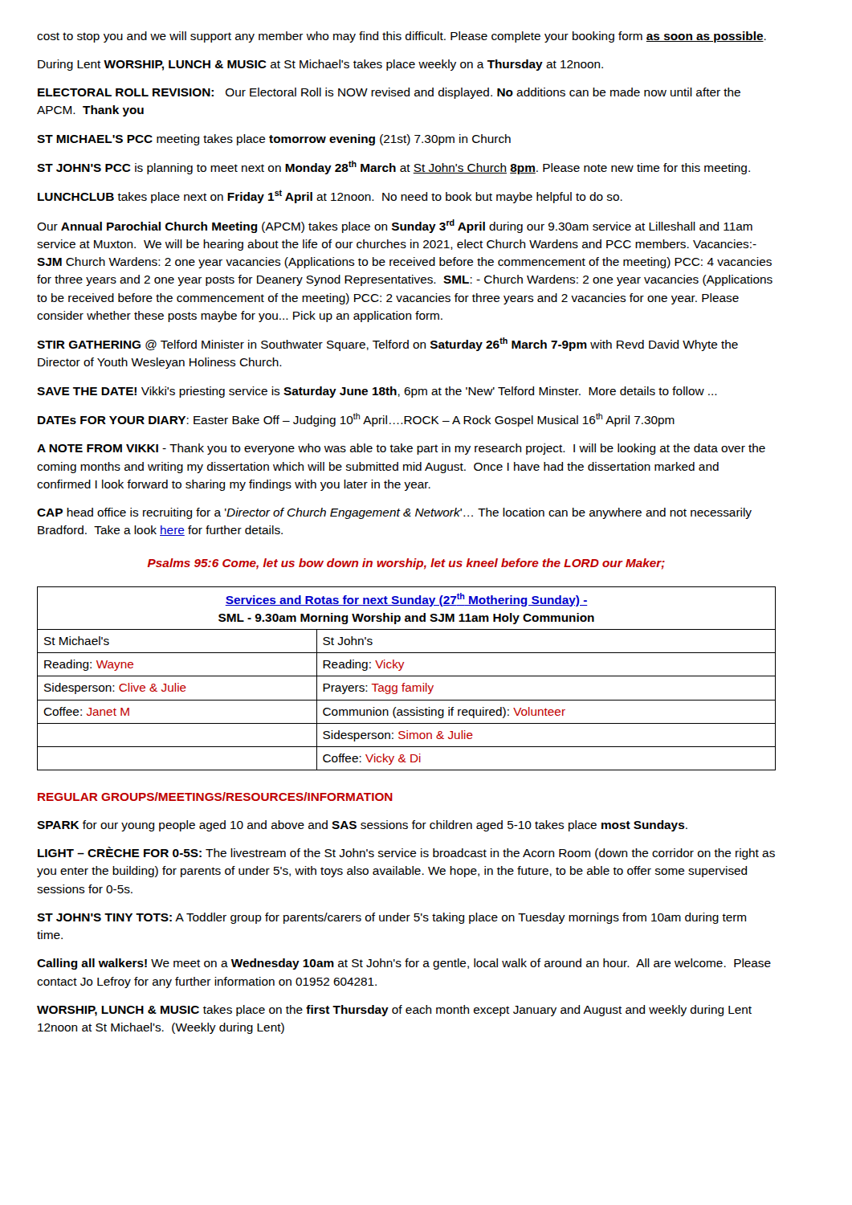cost to stop you and we will support any member who may find this difficult. Please complete your booking form as soon as possible.
During Lent WORSHIP, LUNCH & MUSIC at St Michael's takes place weekly on a Thursday at 12noon.
ELECTORAL ROLL REVISION: Our Electoral Roll is NOW revised and displayed. No additions can be made now until after the APCM. Thank you
ST MICHAEL'S PCC meeting takes place tomorrow evening (21st) 7.30pm in Church
ST JOHN'S PCC is planning to meet next on Monday 28th March at St John's Church 8pm. Please note new time for this meeting.
LUNCHCLUB takes place next on Friday 1st April at 12noon. No need to book but maybe helpful to do so.
Our Annual Parochial Church Meeting (APCM) takes place on Sunday 3rd April during our 9.30am service at Lilleshall and 11am service at Muxton. We will be hearing about the life of our churches in 2021, elect Church Wardens and PCC members. Vacancies:- SJM Church Wardens: 2 one year vacancies (Applications to be received before the commencement of the meeting) PCC: 4 vacancies for three years and 2 one year posts for Deanery Synod Representatives. SML: - Church Wardens: 2 one year vacancies (Applications to be received before the commencement of the meeting) PCC: 2 vacancies for three years and 2 vacancies for one year. Please consider whether these posts maybe for you... Pick up an application form.
STIR GATHERING @ Telford Minister in Southwater Square, Telford on Saturday 26th March 7-9pm with Revd David Whyte the Director of Youth Wesleyan Holiness Church.
SAVE THE DATE! Vikki's priesting service is Saturday June 18th, 6pm at the 'New' Telford Minster. More details to follow ...
DATEs FOR YOUR DIARY: Easter Bake Off – Judging 10th April….ROCK – A Rock Gospel Musical 16th April 7.30pm
A NOTE FROM VIKKI - Thank you to everyone who was able to take part in my research project. I will be looking at the data over the coming months and writing my dissertation which will be submitted mid August. Once I have had the dissertation marked and confirmed I look forward to sharing my findings with you later in the year.
CAP head office is recruiting for a 'Director of Church Engagement & Network'… The location can be anywhere and not necessarily Bradford. Take a look here for further details.
Psalms 95:6 Come, let us bow down in worship, let us kneel before the LORD our Maker;
| Services and Rotas for next Sunday (27 th Mothering Sunday) - SML - 9.30am Morning Worship and SJM 11am Holy Communion |
| St Michael's | St John's |
| Reading: Wayne | Reading: Vicky |
| Sidesperson: Clive & Julie | Prayers: Tagg family |
| Coffee: Janet M | Communion (assisting if required): Volunteer |
| | Sidesperson: Simon & Julie |
| | Coffee: Vicky & Di |
REGULAR GROUPS/MEETINGS/RESOURCES/INFORMATION
SPARK for our young people aged 10 and above and SAS sessions for children aged 5-10 takes place most Sundays.
LIGHT – CRÈCHE FOR 0-5S: The livestream of the St John's service is broadcast in the Acorn Room (down the corridor on the right as you enter the building) for parents of under 5's, with toys also available. We hope, in the future, to be able to offer some supervised sessions for 0-5s.
ST JOHN'S TINY TOTS: A Toddler group for parents/carers of under 5's taking place on Tuesday mornings from 10am during term time.
Calling all walkers! We meet on a Wednesday 10am at St John's for a gentle, local walk of around an hour. All are welcome. Please contact Jo Lefroy for any further information on 01952 604281.
WORSHIP, LUNCH & MUSIC takes place on the first Thursday of each month except January and August and weekly during Lent 12noon at St Michael's. (Weekly during Lent)